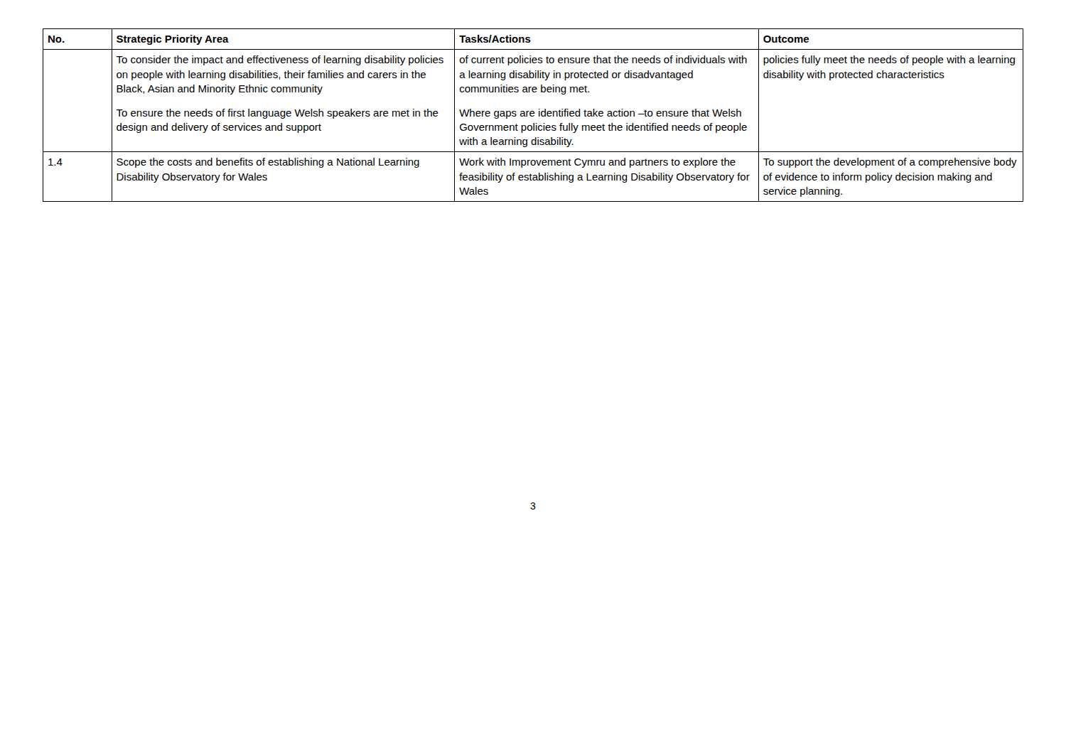| No. | Strategic Priority Area | Tasks/Actions | Outcome |
| --- | --- | --- | --- |
| | To consider the impact and effectiveness of learning disability policies on people with learning disabilities, their families and carers in the Black, Asian and Minority Ethnic community To ensure the needs of first language Welsh speakers are met in the design and delivery of services and support | of current policies to ensure that the needs of individuals with a learning disability in protected or disadvantaged communities are being met. Where gaps are identified take action –to ensure that Welsh Government policies fully meet the identified needs of people with a learning disability. | policies fully meet the needs of people with a learning disability with protected characteristics |
| 1.4 | Scope the costs and benefits of establishing a National Learning Disability Observatory for Wales | Work with Improvement Cymru and partners to explore the feasibility of establishing a Learning Disability Observatory for Wales | To support the development of a comprehensive body of evidence to inform policy decision making and service planning. |
3